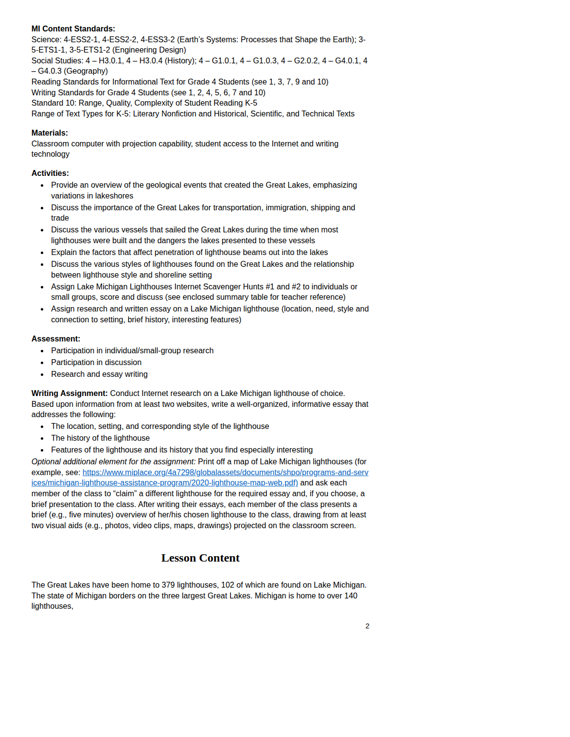MI Content Standards:
Science: 4-ESS2-1, 4-ESS2-2, 4-ESS3-2 (Earth’s Systems: Processes that Shape the Earth); 3-5-ETS1-1, 3-5-ETS1-2 (Engineering Design)
Social Studies: 4 – H3.0.1, 4 – H3.0.4 (History); 4 – G1.0.1, 4 – G1.0.3, 4 – G2.0.2, 4 – G4.0.1, 4 – G4.0.3 (Geography)
Reading Standards for Informational Text for Grade 4 Students (see 1, 3, 7, 9 and 10)
Writing Standards for Grade 4 Students (see 1, 2, 4, 5, 6, 7 and 10)
Standard 10: Range, Quality, Complexity of Student Reading K-5
Range of Text Types for K-5: Literary Nonfiction and Historical, Scientific, and Technical Texts
Materials:
Classroom computer with projection capability, student access to the Internet and writing technology
Activities:
Provide an overview of the geological events that created the Great Lakes, emphasizing variations in lakeshores
Discuss the importance of the Great Lakes for transportation, immigration, shipping and trade
Discuss the various vessels that sailed the Great Lakes during the time when most lighthouses were built and the dangers the lakes presented to these vessels
Explain the factors that affect penetration of lighthouse beams out into the lakes
Discuss the various styles of lighthouses found on the Great Lakes and the relationship between lighthouse style and shoreline setting
Assign Lake Michigan Lighthouses Internet Scavenger Hunts #1 and #2 to individuals or small groups, score and discuss (see enclosed summary table for teacher reference)
Assign research and written essay on a Lake Michigan lighthouse (location, need, style and connection to setting, brief history, interesting features)
Assessment:
Participation in individual/small-group research
Participation in discussion
Research and essay writing
Writing Assignment: Conduct Internet research on a Lake Michigan lighthouse of choice. Based upon information from at least two websites, write a well-organized, informative essay that addresses the following:
The location, setting, and corresponding style of the lighthouse
The history of the lighthouse
Features of the lighthouse and its history that you find especially interesting
Optional additional element for the assignment: Print off a map of Lake Michigan lighthouses (for example, see: https://www.miplace.org/4a7298/globalassets/documents/shpo/programs-and-services/michigan-lighthouse-assistance-program/2020-lighthouse-map-web.pdf) and ask each member of the class to “claim” a different lighthouse for the required essay and, if you choose, a brief presentation to the class. After writing their essays, each member of the class presents a brief (e.g., five minutes) overview of her/his chosen lighthouse to the class, drawing from at least two visual aids (e.g., photos, video clips, maps, drawings) projected on the classroom screen.
Lesson Content
The Great Lakes have been home to 379 lighthouses, 102 of which are found on Lake Michigan. The state of Michigan borders on the three largest Great Lakes. Michigan is home to over 140 lighthouses,
2